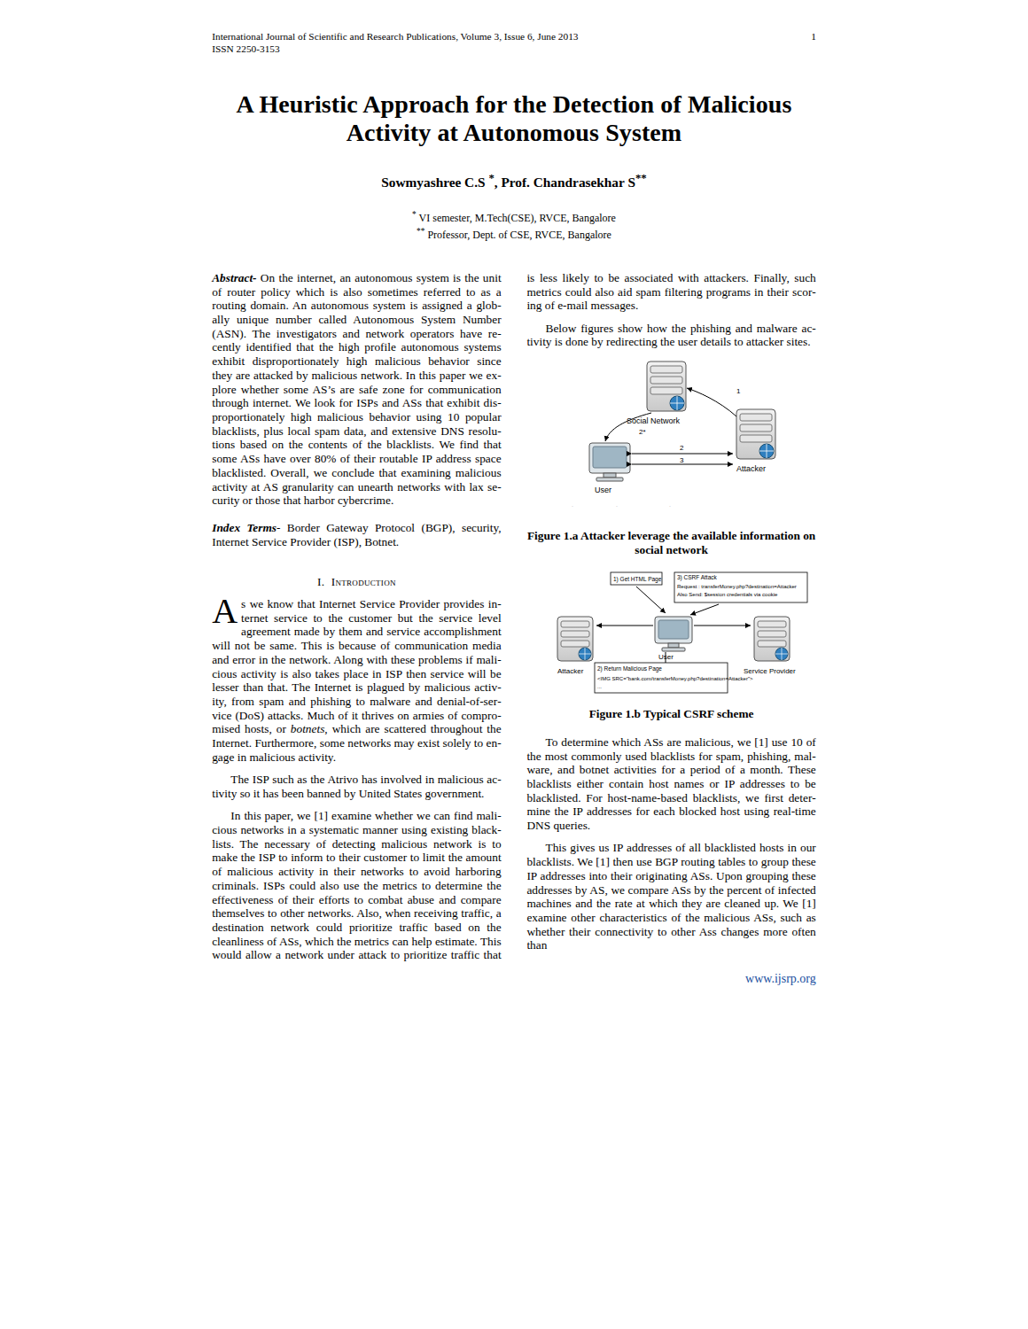International Journal of Scientific and Research Publications, Volume 3, Issue 6, June 2013
ISSN 2250-3153 1
A Heuristic Approach for the Detection of Malicious Activity at Autonomous System
Sowmyashree C.S *, Prof. Chandrasekhar S**
* VI semester, M.Tech(CSE), RVCE, Bangalore
** Professor, Dept. of CSE, RVCE, Bangalore
Abstract- On the internet, an autonomous system is the unit of router policy which is also sometimes referred to as a routing domain. An autonomous system is assigned a globally unique number called Autonomous System Number (ASN). The investigators and network operators have recently identified that the high profile autonomous systems exhibit disproportionately high malicious behavior since they are attacked by malicious network. In this paper we explore whether some AS’s are safe zone for communication through internet. We look for ISPs and ASs that exhibit disproportionately high malicious behavior using 10 popular blacklists, plus local spam data, and extensive DNS resolutions based on the contents of the blacklists. We find that some ASs have over 80% of their routable IP address space blacklisted. Overall, we conclude that examining malicious activity at AS granularity can unearth networks with lax security or those that harbor cybercrime.
Index Terms- Border Gateway Protocol (BGP), security, Internet Service Provider (ISP), Botnet.
I. Introduction
As we know that Internet Service Provider provides internet service to the customer but the service level agreement made by them and service accomplishment will not be same. This is because of communication media and error in the network. Along with these problems if malicious activity is also takes place in ISP then service will be lesser than that. The Internet is plagued by malicious activity, from spam and phishing to malware and denial-of-service (DoS) attacks. Much of it thrives on armies of compromised hosts, or botnets, which are scattered throughout the Internet. Furthermore, some networks may exist solely to engage in malicious activity.
The ISP such as the Atrivo has involved in malicious activity so it has been banned by United States government.
In this paper, we [1] examine whether we can find malicious networks in a systematic manner using existing blacklists. The necessary of detecting malicious network is to make the ISP to inform to their customer to limit the amount of malicious activity in their networks to avoid harboring criminals. ISPs could also use the metrics to determine the effectiveness of their efforts to combat abuse and compare themselves to other networks. Also, when receiving traffic, a destination network could prioritize traffic based on the cleanliness of ASs, which the metrics can help estimate. This would allow a network under attack to prioritize traffic that is less likely to be associated with attackers. Finally, such metrics could also aid spam filtering programs in their scoring of e-mail messages.
Below figures show how the phishing and malware activity is done by redirecting the user details to attacker sites.
Social Network 2* 1 Attacker User 2 3 . . .
Figure 1.a Attacker leverage the available information on social network
1) Get HTML Page 3) CSRF Attack Request : transferMoney.php?destination=Attacker Also Send: $session credentials via cookie Attacker User Service Provider 2) Return Malicious Page <IMG SRC="bank.com/transferMoney.php?destination=Attacker"> ...
Figure 1.b Typical CSRF scheme
To determine which ASs are malicious, we [1] use 10 of the most commonly used blacklists for spam, phishing, malware, and botnet activities for a period of a month. These blacklists either contain host names or IP addresses to be blacklisted. For host-name-based blacklists, we first determine the IP addresses for each blocked host using real-time DNS queries.
This gives us IP addresses of all blacklisted hosts in our blacklists. We [1] then use BGP routing tables to group these IP addresses into their originating ASs. Upon grouping these addresses by AS, we compare ASs by the percent of infected machines and the rate at which they are cleaned up. We [1] examine other characteristics of the malicious ASs, such as whether their connectivity to other Ass changes more often than
www.ijsrp.org